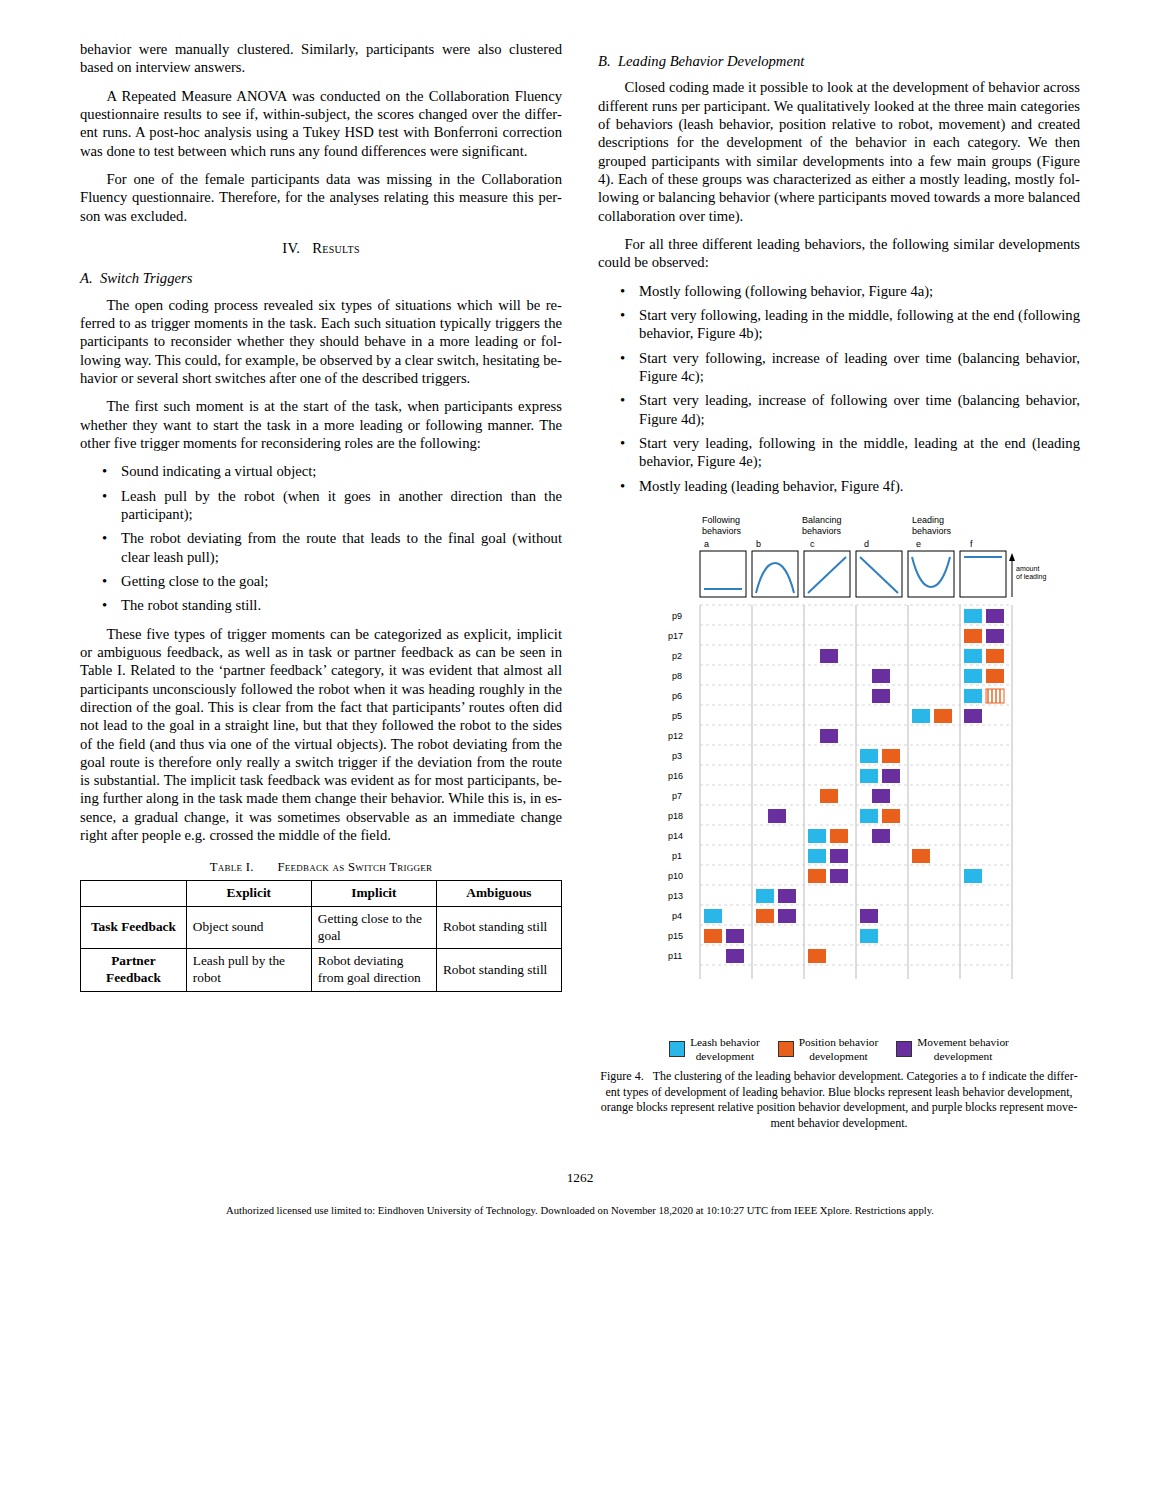behavior were manually clustered. Similarly, participants were also clustered based on interview answers.
A Repeated Measure ANOVA was conducted on the Collaboration Fluency questionnaire results to see if, within-subject, the scores changed over the different runs. A post-hoc analysis using a Tukey HSD test with Bonferroni correction was done to test between which runs any found differences were significant.
For one of the female participants data was missing in the Collaboration Fluency questionnaire. Therefore, for the analyses relating this measure this person was excluded.
IV. Results
A. Switch Triggers
The open coding process revealed six types of situations which will be referred to as trigger moments in the task. Each such situation typically triggers the participants to reconsider whether they should behave in a more leading or following way. This could, for example, be observed by a clear switch, hesitating behavior or several short switches after one of the described triggers.
The first such moment is at the start of the task, when participants express whether they want to start the task in a more leading or following manner. The other five trigger moments for reconsidering roles are the following:
Sound indicating a virtual object;
Leash pull by the robot (when it goes in another direction than the participant);
The robot deviating from the route that leads to the final goal (without clear leash pull);
Getting close to the goal;
The robot standing still.
These five types of trigger moments can be categorized as explicit, implicit or ambiguous feedback, as well as in task or partner feedback as can be seen in Table I. Related to the ‘partner feedback’ category, it was evident that almost all participants unconsciously followed the robot when it was heading roughly in the direction of the goal. This is clear from the fact that participants’ routes often did not lead to the goal in a straight line, but that they followed the robot to the sides of the field (and thus via one of the virtual objects). The robot deviating from the goal route is therefore only really a switch trigger if the deviation from the route is substantial. The implicit task feedback was evident as for most participants, being further along in the task made them change their behavior. While this is, in essence, a gradual change, it was sometimes observable as an immediate change right after people e.g. crossed the middle of the field.
Table I. Feedback as Switch Trigger
| | Explicit | Implicit | Ambiguous |
| --- | --- | --- | --- |
| Task Feedback | Object sound | Getting close to the goal | Robot standing still |
| Partner Feedback | Leash pull by the robot | Robot deviating from goal direction | Robot standing still |
B. Leading Behavior Development
Closed coding made it possible to look at the development of behavior across different runs per participant. We qualitatively looked at the three main categories of behaviors (leash behavior, position relative to robot, movement) and created descriptions for the development of the behavior in each category. We then grouped participants with similar developments into a few main groups (Figure 4). Each of these groups was characterized as either a mostly leading, mostly following or balancing behavior (where participants moved towards a more balanced collaboration over time).
For all three different leading behaviors, the following similar developments could be observed:
Mostly following (following behavior, Figure 4a);
Start very following, leading in the middle, following at the end (following behavior, Figure 4b);
Start very following, increase of leading over time (balancing behavior, Figure 4c);
Start very leading, increase of following over time (balancing behavior, Figure 4d);
Start very leading, following in the middle, leading at the end (leading behavior, Figure 4e);
Mostly leading (leading behavior, Figure 4f).
Following behaviors Balancing behaviors Leading behaviors a b c d e f amount of leading p9 p17 p2 p8 p6 p5 p12 p3 p16 p7 p18 p14 p1 p10 p13 p4 p15 p11
Leash behavior
development
Position behavior
development
Movement behavior
development
Figure 4. The clustering of the leading behavior development. Categories a to f indicate the different types of development of leading behavior. Blue blocks represent leash behavior development, orange blocks represent relative position behavior development, and purple blocks represent movement behavior development.
1262
Authorized licensed use limited to: Eindhoven University of Technology. Downloaded on November 18,2020 at 10:10:27 UTC from IEEE Xplore. Restrictions apply.